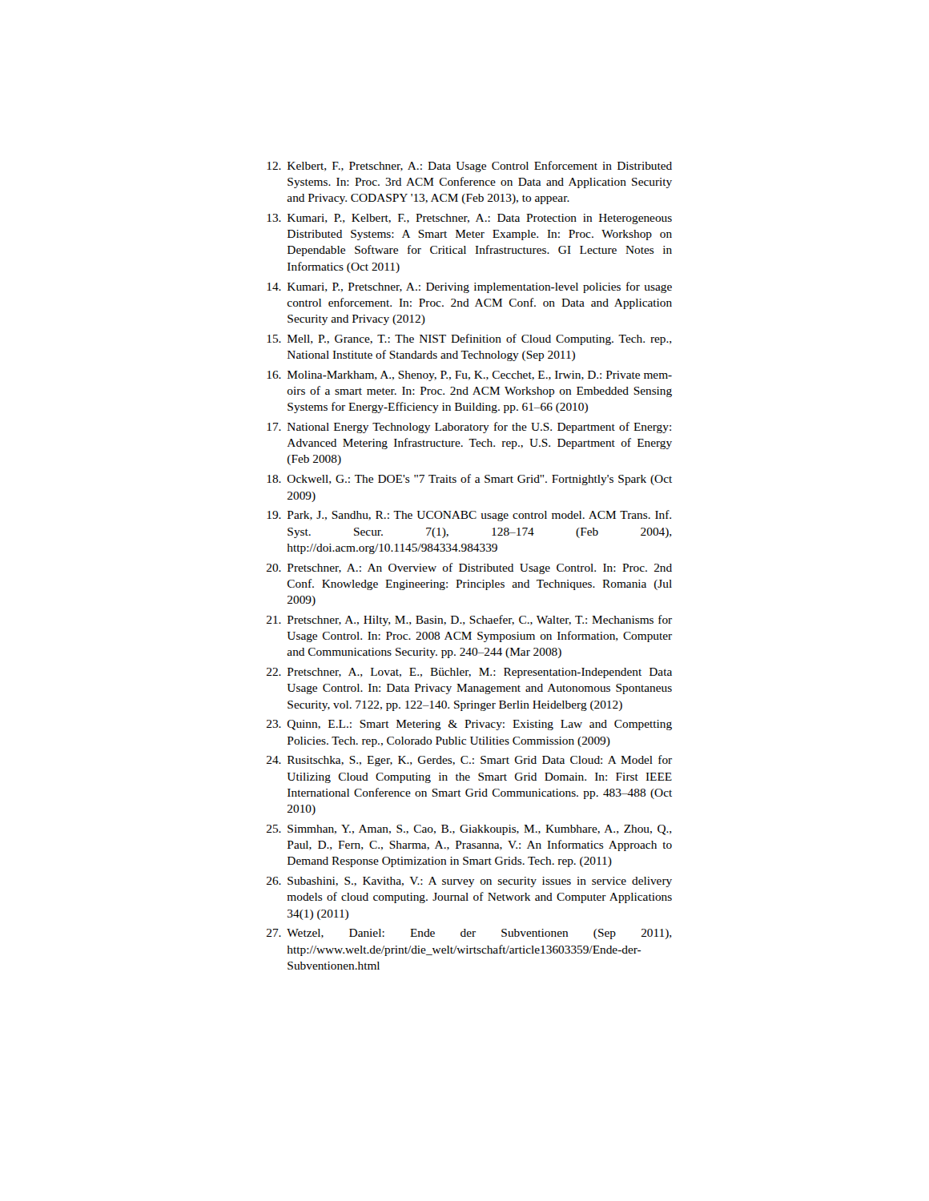12. Kelbert, F., Pretschner, A.: Data Usage Control Enforcement in Distributed Systems. In: Proc. 3rd ACM Conference on Data and Application Security and Privacy. CODASPY '13, ACM (Feb 2013), to appear.
13. Kumari, P., Kelbert, F., Pretschner, A.: Data Protection in Heterogeneous Distributed Systems: A Smart Meter Example. In: Proc. Workshop on Dependable Software for Critical Infrastructures. GI Lecture Notes in Informatics (Oct 2011)
14. Kumari, P., Pretschner, A.: Deriving implementation-level policies for usage control enforcement. In: Proc. 2nd ACM Conf. on Data and Application Security and Privacy (2012)
15. Mell, P., Grance, T.: The NIST Definition of Cloud Computing. Tech. rep., National Institute of Standards and Technology (Sep 2011)
16. Molina-Markham, A., Shenoy, P., Fu, K., Cecchet, E., Irwin, D.: Private memoirs of a smart meter. In: Proc. 2nd ACM Workshop on Embedded Sensing Systems for Energy-Efficiency in Building. pp. 61–66 (2010)
17. National Energy Technology Laboratory for the U.S. Department of Energy: Advanced Metering Infrastructure. Tech. rep., U.S. Department of Energy (Feb 2008)
18. Ockwell, G.: The DOE's "7 Traits of a Smart Grid". Fortnightly's Spark (Oct 2009)
19. Park, J., Sandhu, R.: The UCONABC usage control model. ACM Trans. Inf. Syst. Secur. 7(1), 128–174 (Feb 2004), http://doi.acm.org/10.1145/984334.984339
20. Pretschner, A.: An Overview of Distributed Usage Control. In: Proc. 2nd Conf. Knowledge Engineering: Principles and Techniques. Romania (Jul 2009)
21. Pretschner, A., Hilty, M., Basin, D., Schaefer, C., Walter, T.: Mechanisms for Usage Control. In: Proc. 2008 ACM Symposium on Information, Computer and Communications Security. pp. 240–244 (Mar 2008)
22. Pretschner, A., Lovat, E., Büchler, M.: Representation-Independent Data Usage Control. In: Data Privacy Management and Autonomous Spontaneus Security, vol. 7122, pp. 122–140. Springer Berlin Heidelberg (2012)
23. Quinn, E.L.: Smart Metering & Privacy: Existing Law and Competting Policies. Tech. rep., Colorado Public Utilities Commission (2009)
24. Rusitschka, S., Eger, K., Gerdes, C.: Smart Grid Data Cloud: A Model for Utilizing Cloud Computing in the Smart Grid Domain. In: First IEEE International Conference on Smart Grid Communications. pp. 483–488 (Oct 2010)
25. Simmhan, Y., Aman, S., Cao, B., Giakkoupis, M., Kumbhare, A., Zhou, Q., Paul, D., Fern, C., Sharma, A., Prasanna, V.: An Informatics Approach to Demand Response Optimization in Smart Grids. Tech. rep. (2011)
26. Subashini, S., Kavitha, V.: A survey on security issues in service delivery models of cloud computing. Journal of Network and Computer Applications 34(1) (2011)
27. Wetzel, Daniel: Ende der Subventionen (Sep 2011), http://www.welt.de/print/die_welt/wirtschaft/article13603359/Ende-der-Subventionen.html